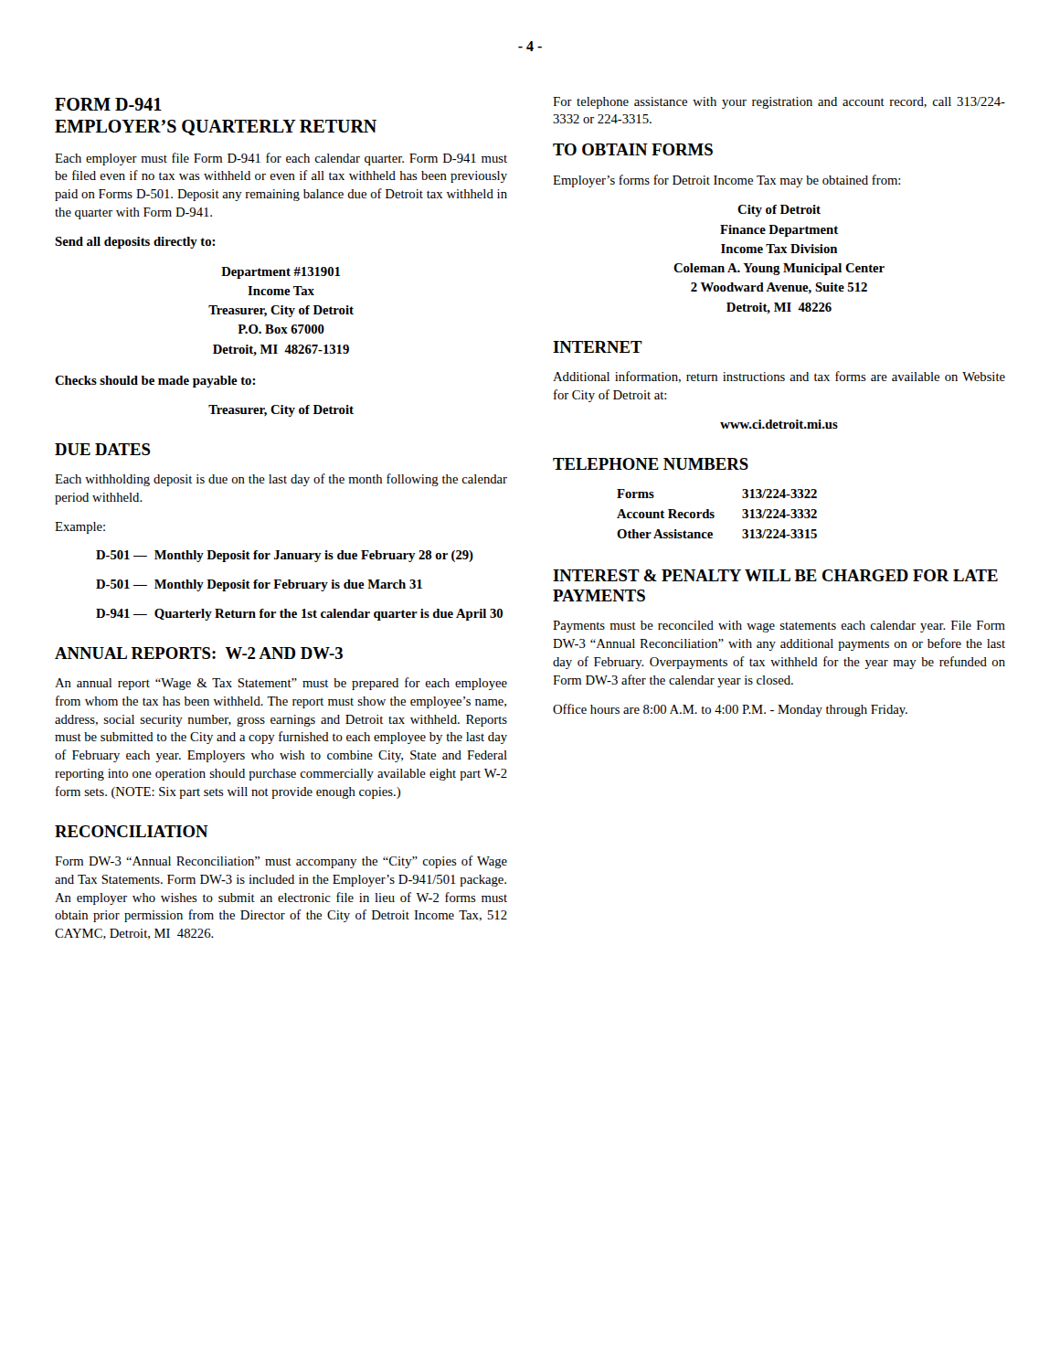- 4 -
FORM D-941
EMPLOYER’S QUARTERLY RETURN
Each employer must file Form D-941 for each calendar quarter. Form D-941 must be filed even if no tax was withheld or even if all tax withheld has been previously paid on Forms D-501. Deposit any remaining balance due of Detroit tax withheld in the quarter with Form D-941.
Send all deposits directly to:
Department #131901
Income Tax
Treasurer, City of Detroit
P.O. Box 67000
Detroit, MI 48267-1319
Checks should be made payable to:
Treasurer, City of Detroit
DUE DATES
Each withholding deposit is due on the last day of the month following the calendar period withheld.
Example:
D-501 — Monthly Deposit for January is due February 28 or (29)
D-501 — Monthly Deposit for February is due March 31
D-941 — Quarterly Return for the 1st calendar quarter is due April 30
ANNUAL REPORTS: W-2 AND DW-3
An annual report “Wage & Tax Statement” must be prepared for each employee from whom the tax has been withheld. The report must show the employee’s name, address, social security number, gross earnings and Detroit tax withheld. Reports must be submitted to the City and a copy furnished to each employee by the last day of February each year. Employers who wish to combine City, State and Federal reporting into one operation should purchase commercially available eight part W-2 form sets. (NOTE: Six part sets will not provide enough copies.)
RECONCILIATION
Form DW-3 “Annual Reconciliation” must accompany the “City” copies of Wage and Tax Statements. Form DW-3 is included in the Employer’s D-941/501 package. An employer who wishes to submit an electronic file in lieu of W-2 forms must obtain prior permission from the Director of the City of Detroit Income Tax, 512 CAYMC, Detroit, MI 48226.
For telephone assistance with your registration and account record, call 313/224-3332 or 224-3315.
TO OBTAIN FORMS
Employer’s forms for Detroit Income Tax may be obtained from:
City of Detroit
Finance Department
Income Tax Division
Coleman A. Young Municipal Center
2 Woodward Avenue, Suite 512
Detroit, MI 48226
INTERNET
Additional information, return instructions and tax forms are available on Website for City of Detroit at:
www.ci.detroit.mi.us
TELEPHONE NUMBERS
| Forms | 313/224-3322 |
| Account Records | 313/224-3332 |
| Other Assistance | 313/224-3315 |
INTEREST & PENALTY WILL BE CHARGED FOR LATE PAYMENTS
Payments must be reconciled with wage statements each calendar year. File Form DW-3 “Annual Reconciliation” with any additional payments on or before the last day of February. Overpayments of tax withheld for the year may be refunded on Form DW-3 after the calendar year is closed.
Office hours are 8:00 A.M. to 4:00 P.M. - Monday through Friday.